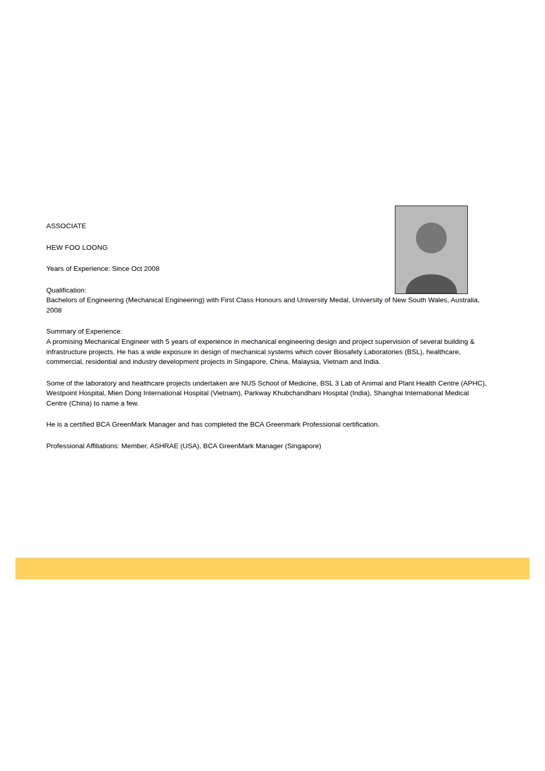ASSOCIATE
HEW FOO LOONG
Years of Experience: Since Oct 2008
Qualification:
Bachelors of Engineering (Mechanical Engineering) with First Class Honours and University Medal, University of New South Wales, Australia, 2008
Summary of Experience:
A promising Mechanical Engineer with 5 years of experience in mechanical engineering design and project supervision of several building & infrastructure projects. He has a wide exposure in design of mechanical systems which cover Biosafety Laboratories (BSL), healthcare, commercial, residential and industry development projects in Singapore, China, Malaysia, Vietnam and India.
Some of the laboratory and healthcare projects undertaken are NUS School of Medicine, BSL 3 Lab of Animal and Plant Health Centre (APHC), Westpoint Hospital, Mien Dong International Hospital (Vietnam), Parkway Khubchandhani Hospital (India), Shanghai International Medical Centre (China) to name a few.
He is a certified BCA GreenMark Manager and has completed the BCA Greenmark Professional certification.
Professional Affiliations: Member, ASHRAE (USA), BCA GreenMark Manager (Singapore)